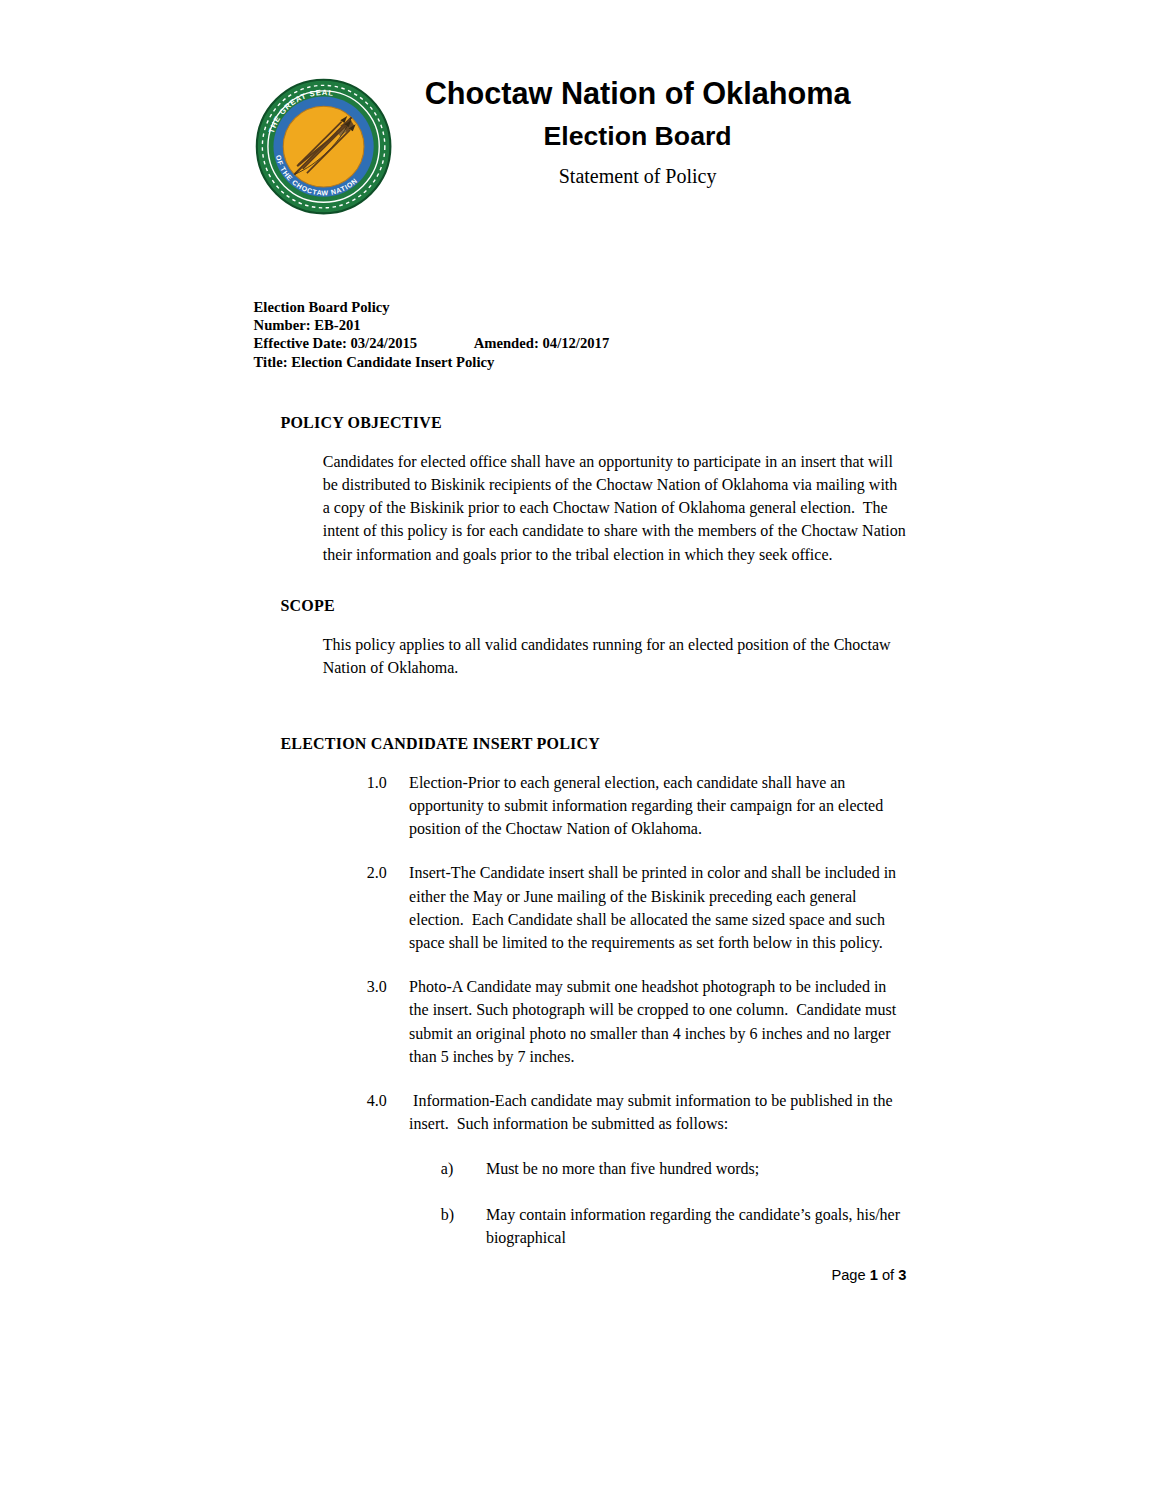THE GREAT SEAL OF THE CHOCTAW NATION
Choctaw Nation of Oklahoma
Election Board
Statement of Policy
Election Board Policy
Number: EB-201
Effective Date: 03/24/2015 Amended: 04/12/2017
Title: Election Candidate Insert Policy
POLICY OBJECTIVE
Candidates for elected office shall have an opportunity to participate in an insert that will be distributed to Biskinik recipients of the Choctaw Nation of Oklahoma via mailing with a copy of the Biskinik prior to each Choctaw Nation of Oklahoma general election. The intent of this policy is for each candidate to share with the members of the Choctaw Nation their information and goals prior to the tribal election in which they seek office.
SCOPE
This policy applies to all valid candidates running for an elected position of the Choctaw Nation of Oklahoma.
ELECTION CANDIDATE INSERT POLICY
1.0 Election-Prior to each general election, each candidate shall have an opportunity to submit information regarding their campaign for an elected position of the Choctaw Nation of Oklahoma.
2.0 Insert-The Candidate insert shall be printed in color and shall be included in either the May or June mailing of the Biskinik preceding each general election. Each Candidate shall be allocated the same sized space and such space shall be limited to the requirements as set forth below in this policy.
3.0 Photo-A Candidate may submit one headshot photograph to be included in the insert. Such photograph will be cropped to one column. Candidate must submit an original photo no smaller than 4 inches by 6 inches and no larger than 5 inches by 7 inches.
4.0 Information-Each candidate may submit information to be published in the insert. Such information be submitted as follows:
a) Must be no more than five hundred words;
b) May contain information regarding the candidate’s goals, his/her biographical
Page 1 of 3